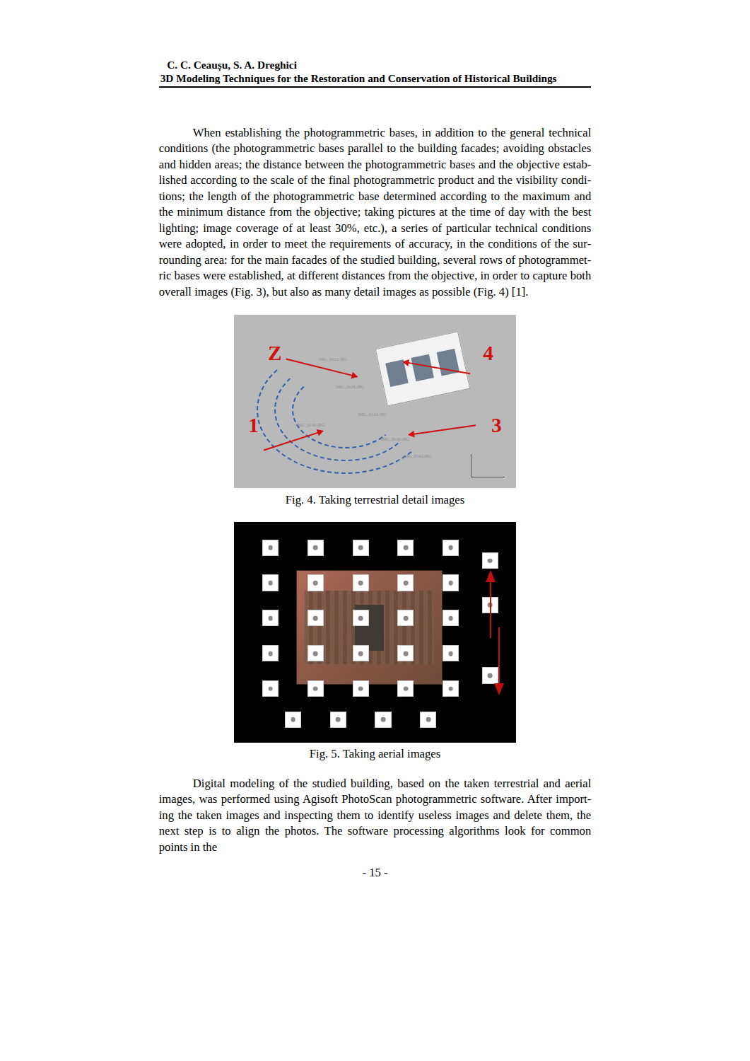C. C. Ceaușu, S. A. Dreghici
3D Modeling Techniques for the Restoration and Conservation of Historical Buildings
When establishing the photogrammetric bases, in addition to the general technical conditions (the photogrammetric bases parallel to the building facades; avoiding obstacles and hidden areas; the distance between the photogrammetric bases and the objective established according to the scale of the final photogrammetric product and the visibility conditions; the length of the photogrammetric base determined according to the maximum and the minimum distance from the objective; taking pictures at the time of day with the best lighting; image coverage of at least 30%, etc.), a series of particular technical conditions were adopted, in order to meet the requirements of accuracy, in the conditions of the surrounding area: for the main facades of the studied building, several rows of photogrammetric bases were established, at different distances from the objective, in order to capture both overall images (Fig. 3), but also as many detail images as possible (Fig. 4) [1].
1
Z
3
4
IMG_0112.JPG
IMG_0118.JPG
IMG_0124.JPG
IMG_0130.JPG
IMG_0136.JPG
IMG_0142.JPG
Fig. 4. Taking terrestrial detail images
Fig. 5. Taking aerial images
Digital modeling of the studied building, based on the taken terrestrial and aerial images, was performed using Agisoft PhotoScan photogrammetric software. After importing the taken images and inspecting them to identify useless images and delete them, the next step is to align the photos. The software processing algorithms look for common points in the
- 15 -